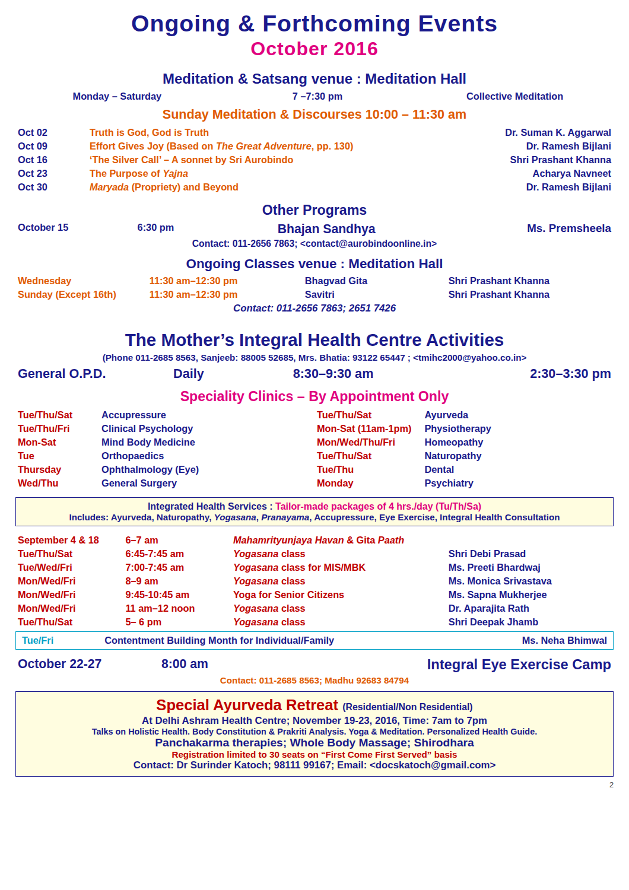Ongoing & Forthcoming EventsOctober 2016
Meditation & Satsang venue : Meditation Hall
| Monday – Saturday | 7 –7:30 pm | Collective Meditation |
Sunday Meditation & Discourses 10:00 – 11:30 am
| Oct 02 | Truth is God, God is Truth | Dr. Suman K. Aggarwal |
| Oct 09 | Effort Gives Joy (Based on The Great Adventure , pp. 130) | Dr. Ramesh Bijlani |
| Oct 16 | ‘The Silver Call’ – A sonnet by Sri Aurobindo | Shri Prashant Khanna |
| Oct 23 | The Purpose of Yajna | Acharya Navneet |
| Oct 30 | Maryada (Propriety) and Beyond | Dr. Ramesh Bijlani |
Other Programs
| October 15 | 6:30 pm | Bhajan Sandhya | Ms. Premsheela |
Contact: 011-2656 7863; <contact@aurobindoonline.in>
Ongoing Classes venue : Meditation Hall
| Wednesday | 11:30 am–12:30 pm | Bhagvad Gita | Shri Prashant Khanna |
| Sunday (Except 16th) | 11:30 am–12:30 pm | Savitri | Shri Prashant Khanna |
Contact: 011-2656 7863; 2651 7426
The Mother’s Integral Health Centre Activities
(Phone 011-2685 8563, Sanjeeb: 88005 52685, Mrs. Bhatia: 93122 65447 ; <tmihc2000@yahoo.co.in>
| General O.P.D. | Daily | 8:30–9:30 am | 2:30–3:30 pm |
Speciality Clinics – By Appointment Only
| Tue/Thu/Sat | Accupressure | Tue/Thu/Sat | Ayurveda |
| Tue/Thu/Fri | Clinical Psychology | Mon-Sat (11am-1pm) | Physiotherapy |
| Mon-Sat | Mind Body Medicine | Mon/Wed/Thu/Fri | Homeopathy |
| Tue | Orthopaedics | Tue/Thu/Sat | Naturopathy |
| Thursday | Ophthalmology (Eye) | Tue/Thu | Dental |
| Wed/Thu | General Surgery | Monday | Psychiatry |
Integrated Health Services : Tailor-made packages of 4 hrs./day (Tu/Th/Sa)
Includes: Ayurveda, Naturopathy, Yogasana, Pranayama, Accupressure, Eye Exercise, Integral Health Consultation
| September 4 & 18 | 6–7 am | Mahamrityunjaya Havan & Gita Paath | |
| Tue/Thu/Sat | 6:45-7:45 am | Yogasana class | Shri Debi Prasad |
| Tue/Wed/Fri | 7:00-7:45 am | Yogasana class for MIS/MBK | Ms. Preeti Bhardwaj |
| Mon/Wed/Fri | 8–9 am | Yogasana class | Ms. Monica Srivastava |
| Mon/Wed/Fri | 9:45-10:45 am | Yoga for Senior Citizens | Ms. Sapna Mukherjee |
| Mon/Wed/Fri | 11 am–12 noon | Yogasana class | Dr. Aparajita Rath |
| Tue/Thu/Sat | 5– 6 pm | Yogasana class | Shri Deepak Jhamb |
| Tue/Fri | Contentment Building Month for Individual/Family | Ms. Neha Bhimwal |
| October 22-27 | 8:00 am | Integral Eye Exercise Camp |
Contact: 011-2685 8563; Madhu 92683 84794
Special Ayurveda Retreat (Residential/Non Residential)
At Delhi Ashram Health Centre; November 19-23, 2016, Time: 7am to 7pm
Talks on Holistic Health. Body Constitution & Prakriti Analysis. Yoga & Meditation. Personalized Health Guide.
Panchakarma therapies; Whole Body Massage; Shirodhara
Registration limited to 30 seats on “First Come First Served” basis
Contact: Dr Surinder Katoch; 98111 99167; Email: <docskatoch@gmail.com>
2